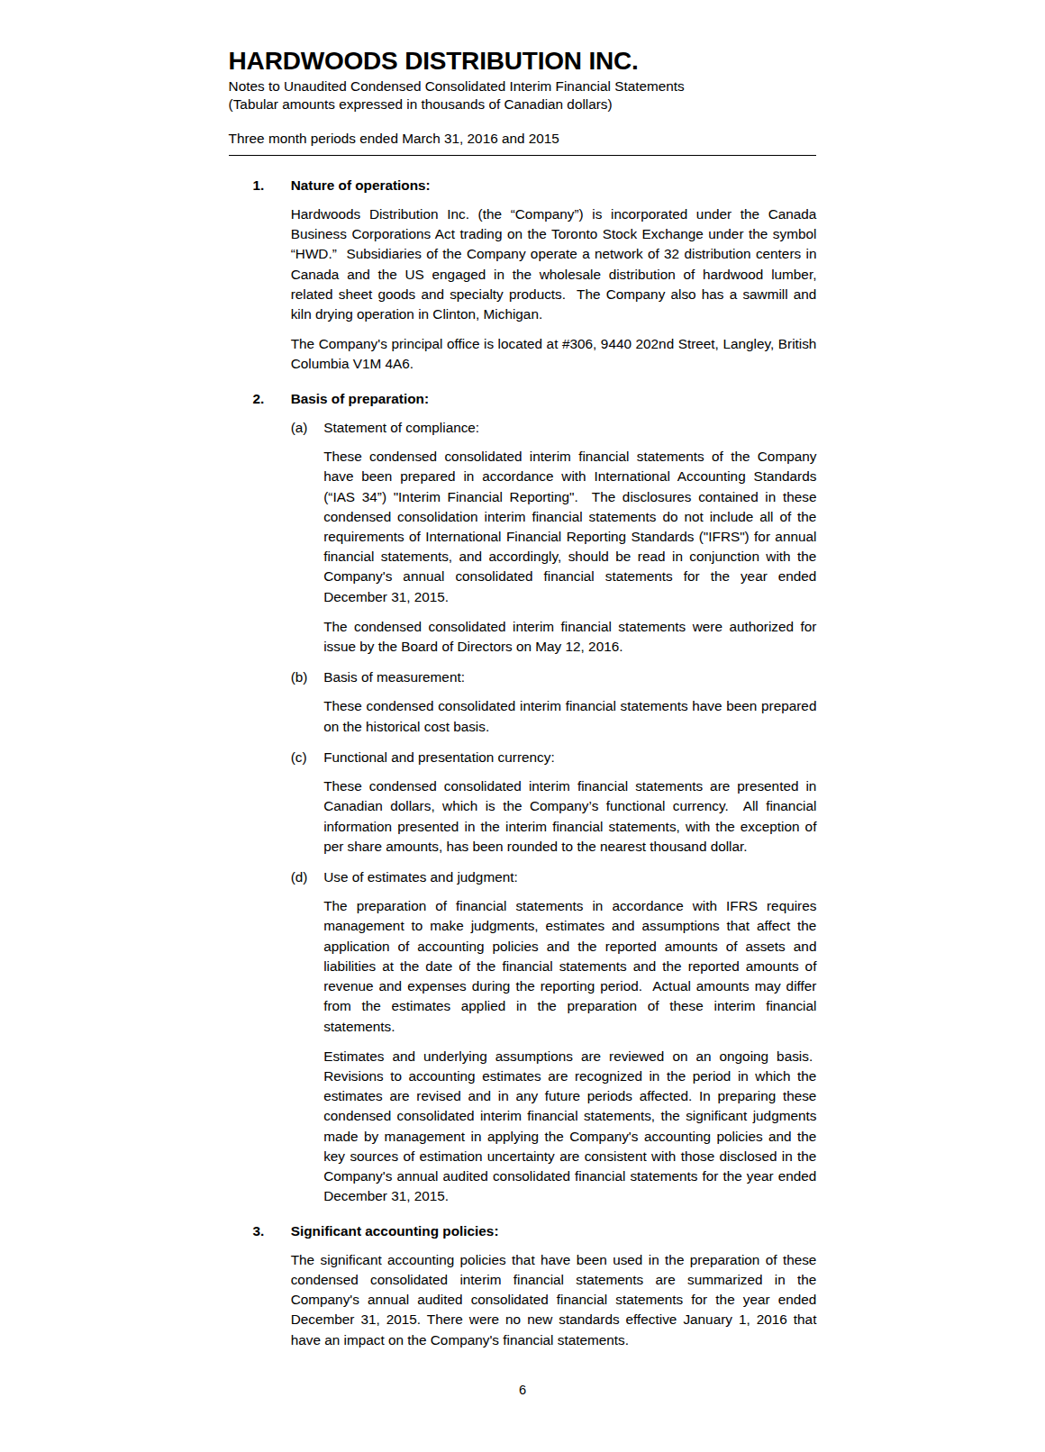HARDWOODS DISTRIBUTION INC.
Notes to Unaudited Condensed Consolidated Interim Financial Statements
(Tabular amounts expressed in thousands of Canadian dollars)
Three month periods ended March 31, 2016 and 2015
1.
Nature of operations:
Hardwoods Distribution Inc. (the “Company”) is incorporated under the Canada Business Corporations Act trading on the Toronto Stock Exchange under the symbol “HWD.” Subsidiaries of the Company operate a network of 32 distribution centers in Canada and the US engaged in the wholesale distribution of hardwood lumber, related sheet goods and specialty products. The Company also has a sawmill and kiln drying operation in Clinton, Michigan.
The Company's principal office is located at #306, 9440 202nd Street, Langley, British Columbia V1M 4A6.
2.
Basis of preparation:
(a)
Statement of compliance:
These condensed consolidated interim financial statements of the Company have been prepared in accordance with International Accounting Standards (“IAS 34”) "Interim Financial Reporting". The disclosures contained in these condensed consolidation interim financial statements do not include all of the requirements of International Financial Reporting Standards ("IFRS") for annual financial statements, and accordingly, should be read in conjunction with the Company's annual consolidated financial statements for the year ended December 31, 2015.
The condensed consolidated interim financial statements were authorized for issue by the Board of Directors on May 12, 2016.
(b)
Basis of measurement:
These condensed consolidated interim financial statements have been prepared on the historical cost basis.
(c)
Functional and presentation currency:
These condensed consolidated interim financial statements are presented in Canadian dollars, which is the Company’s functional currency. All financial information presented in the interim financial statements, with the exception of per share amounts, has been rounded to the nearest thousand dollar.
(d)
Use of estimates and judgment:
The preparation of financial statements in accordance with IFRS requires management to make judgments, estimates and assumptions that affect the application of accounting policies and the reported amounts of assets and liabilities at the date of the financial statements and the reported amounts of revenue and expenses during the reporting period. Actual amounts may differ from the estimates applied in the preparation of these interim financial statements.
Estimates and underlying assumptions are reviewed on an ongoing basis. Revisions to accounting estimates are recognized in the period in which the estimates are revised and in any future periods affected. In preparing these condensed consolidated interim financial statements, the significant judgments made by management in applying the Company's accounting policies and the key sources of estimation uncertainty are consistent with those disclosed in the Company's annual audited consolidated financial statements for the year ended December 31, 2015.
3.
Significant accounting policies:
The significant accounting policies that have been used in the preparation of these condensed consolidated interim financial statements are summarized in the Company's annual audited consolidated financial statements for the year ended December 31, 2015. There were no new standards effective January 1, 2016 that have an impact on the Company's financial statements.
6